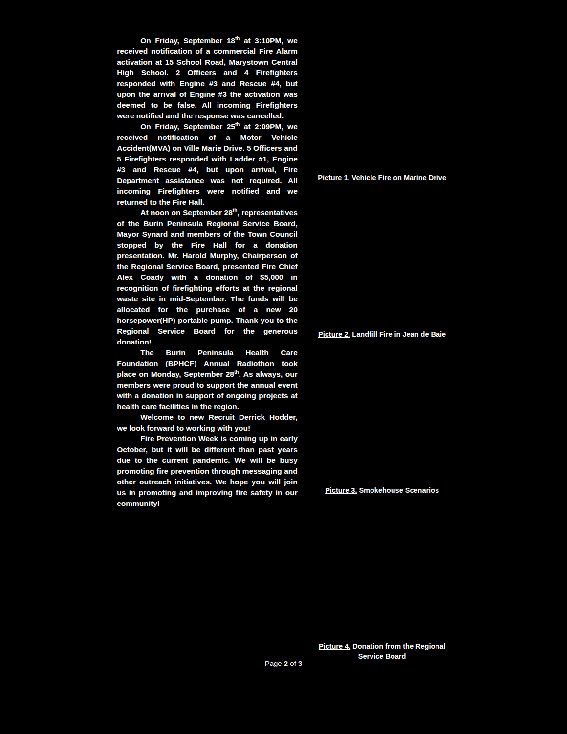On Friday, September 18th at 3:10PM, we received notification of a commercial Fire Alarm activation at 15 School Road, Marystown Central High School. 2 Officers and 4 Firefighters responded with Engine #3 and Rescue #4, but upon the arrival of Engine #3 the activation was deemed to be false. All incoming Firefighters were notified and the response was cancelled.
On Friday, September 25th at 2:09PM, we received notification of a Motor Vehicle Accident(MVA) on Ville Marie Drive. 5 Officers and 5 Firefighters responded with Ladder #1, Engine #3 and Rescue #4, but upon arrival, Fire Department assistance was not required. All incoming Firefighters were notified and we returned to the Fire Hall.
At noon on September 28th, representatives of the Burin Peninsula Regional Service Board, Mayor Synard and members of the Town Council stopped by the Fire Hall for a donation presentation. Mr. Harold Murphy, Chairperson of the Regional Service Board, presented Fire Chief Alex Coady with a donation of $5,000 in recognition of firefighting efforts at the regional waste site in mid-September. The funds will be allocated for the purchase of a new 20 horsepower(HP) portable pump. Thank you to the Regional Service Board for the generous donation!
The Burin Peninsula Health Care Foundation (BPHCF) Annual Radiothon took place on Monday, September 28th. As always, our members were proud to support the annual event with a donation in support of ongoing projects at health care facilities in the region.
Welcome to new Recruit Derrick Hodder, we look forward to working with you!
Fire Prevention Week is coming up in early October, but it will be different than past years due to the current pandemic. We will be busy promoting fire prevention through messaging and other outreach initiatives. We hope you will join us in promoting and improving fire safety in our community!
Picture 1. Vehicle Fire on Marine Drive
Picture 2. Landfill Fire in Jean de Baie
Picture 3. Smokehouse Scenarios
Picture 4. Donation from the Regional Service Board
Page 2 of 3